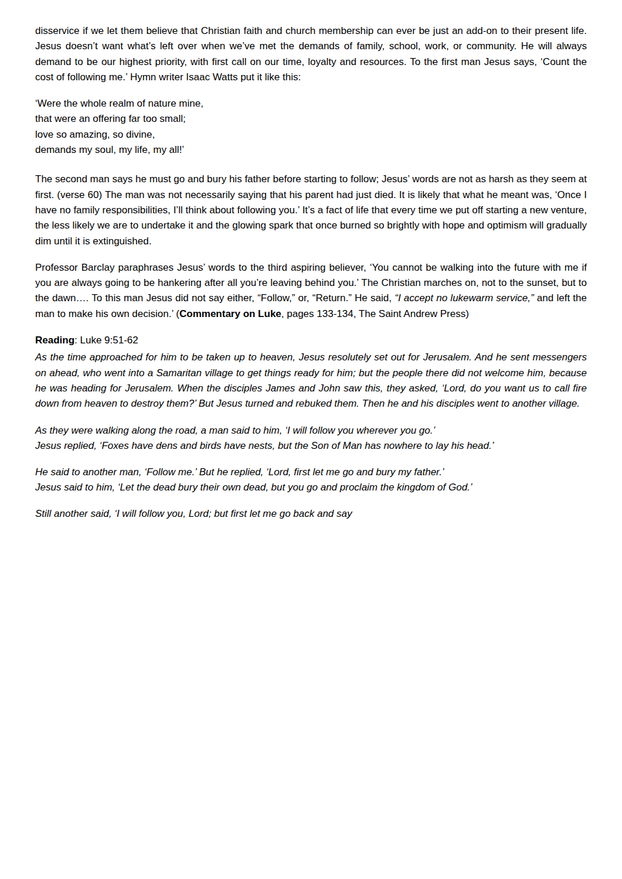disservice if we let them believe that Christian faith and church membership can ever be just an add-on to their present life. Jesus doesn’t want what’s left over when we’ve met the demands of family, school, work, or community. He will always demand to be our highest priority, with first call on our time, loyalty and resources. To the first man Jesus says, ‘Count the cost of following me.’ Hymn writer Isaac Watts put it like this:
‘Were the whole realm of nature mine,
that were an offering far too small;
love so amazing, so divine,
demands my soul, my life, my all!’
The second man says he must go and bury his father before starting to follow; Jesus’ words are not as harsh as they seem at first. (verse 60) The man was not necessarily saying that his parent had just died. It is likely that what he meant was, ‘Once I have no family responsibilities, I’ll think about following you.’ It’s a fact of life that every time we put off starting a new venture, the less likely we are to undertake it and the glowing spark that once burned so brightly with hope and optimism will gradually dim until it is extinguished.
Professor Barclay paraphrases Jesus’ words to the third aspiring believer, ‘You cannot be walking into the future with me if you are always going to be hankering after all you’re leaving behind you.’ The Christian marches on, not to the sunset, but to the dawn…. To this man Jesus did not say either, “Follow,” or, “Return.” He said, “I accept no lukewarm service,” and left the man to make his own decision.’ (Commentary on Luke, pages 133-134, The Saint Andrew Press)
Reading: Luke 9:51-62
As the time approached for him to be taken up to heaven, Jesus resolutely set out for Jerusalem. And he sent messengers on ahead, who went into a Samaritan village to get things ready for him; but the people there did not welcome him, because he was heading for Jerusalem. When the disciples James and John saw this, they asked, ‘Lord, do you want us to call fire down from heaven to destroy them?’ But Jesus turned and rebuked them. Then he and his disciples went to another village.
As they were walking along the road, a man said to him, ‘I will follow you wherever you go.’
Jesus replied, ‘Foxes have dens and birds have nests, but the Son of Man has nowhere to lay his head.’
He said to another man, ‘Follow me.’ But he replied, ‘Lord, first let me go and bury my father.’
Jesus said to him, ‘Let the dead bury their own dead, but you go and proclaim the kingdom of God.’
Still another said, ‘I will follow you, Lord; but first let me go back and say